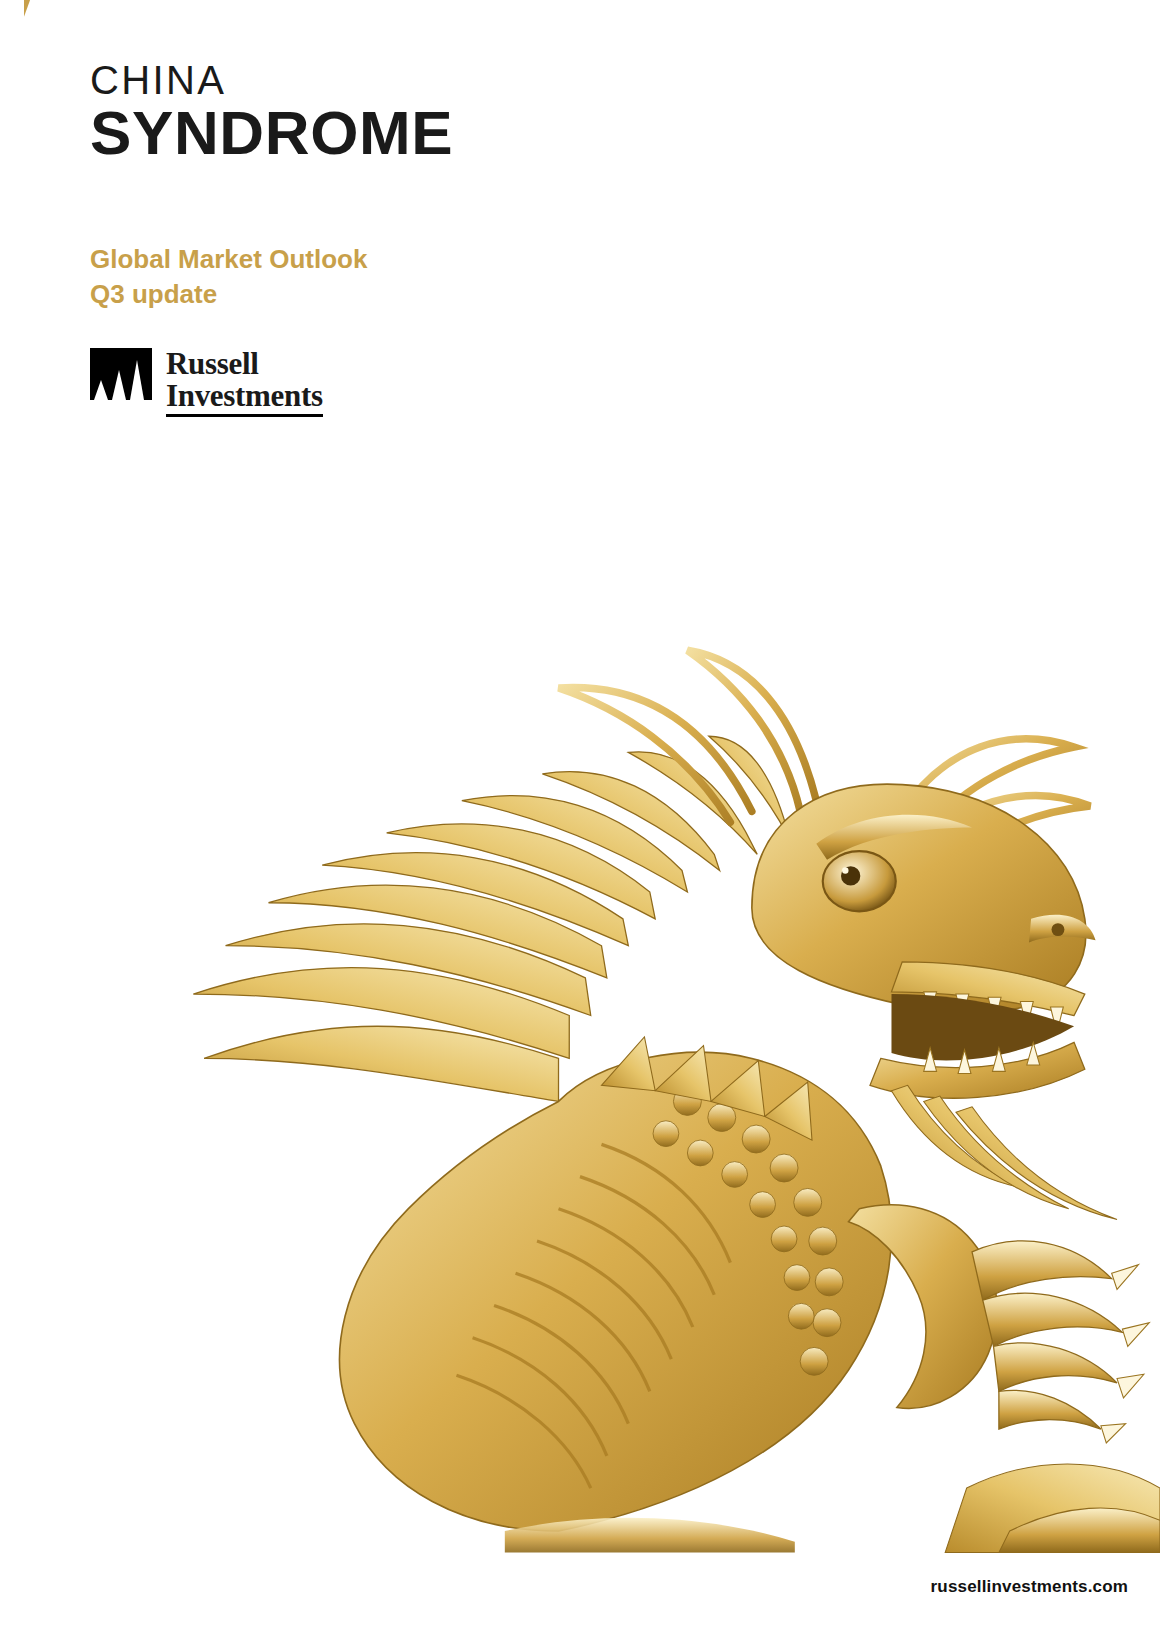CHINA SYNDROME
Global Market Outlook
Q3 update
Russell Investments
Golden Chinese dragon statue A stylised illustration of a golden Chinese dragon statue with a flowing mane, open jaws, scaled body and clawed foreleg, rendered in warm gold tones.
russellinvestments.com